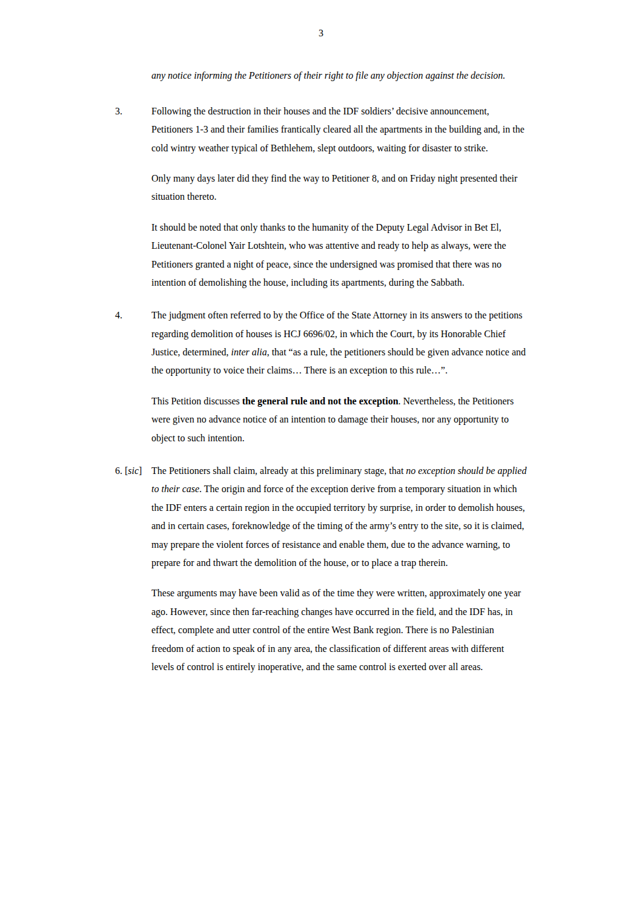3
any notice informing the Petitioners of their right to file any objection against the decision.
3.
Following the destruction in their houses and the IDF soldiers’ decisive announcement, Petitioners 1-3 and their families frantically cleared all the apartments in the building and, in the cold wintry weather typical of Bethlehem, slept outdoors, waiting for disaster to strike.
Only many days later did they find the way to Petitioner 8, and on Friday night presented their situation thereto.
It should be noted that only thanks to the humanity of the Deputy Legal Advisor in Bet El, Lieutenant-Colonel Yair Lotshtein, who was attentive and ready to help as always, were the Petitioners granted a night of peace, since the undersigned was promised that there was no intention of demolishing the house, including its apartments, during the Sabbath.
4.
The judgment often referred to by the Office of the State Attorney in its answers to the petitions regarding demolition of houses is HCJ 6696/02, in which the Court, by its Honorable Chief Justice, determined, inter alia, that “as a rule, the petitioners should be given advance notice and the opportunity to voice their claims… There is an exception to this rule…”.
This Petition discusses the general rule and not the exception. Nevertheless, the Petitioners were given no advance notice of an intention to damage their houses, nor any opportunity to object to such intention.
6. [sic]
The Petitioners shall claim, already at this preliminary stage, that no exception should be applied to their case. The origin and force of the exception derive from a temporary situation in which the IDF enters a certain region in the occupied territory by surprise, in order to demolish houses, and in certain cases, foreknowledge of the timing of the army’s entry to the site, so it is claimed, may prepare the violent forces of resistance and enable them, due to the advance warning, to prepare for and thwart the demolition of the house, or to place a trap therein.
These arguments may have been valid as of the time they were written, approximately one year ago. However, since then far-reaching changes have occurred in the field, and the IDF has, in effect, complete and utter control of the entire West Bank region. There is no Palestinian freedom of action to speak of in any area, the classification of different areas with different levels of control is entirely inoperative, and the same control is exerted over all areas.